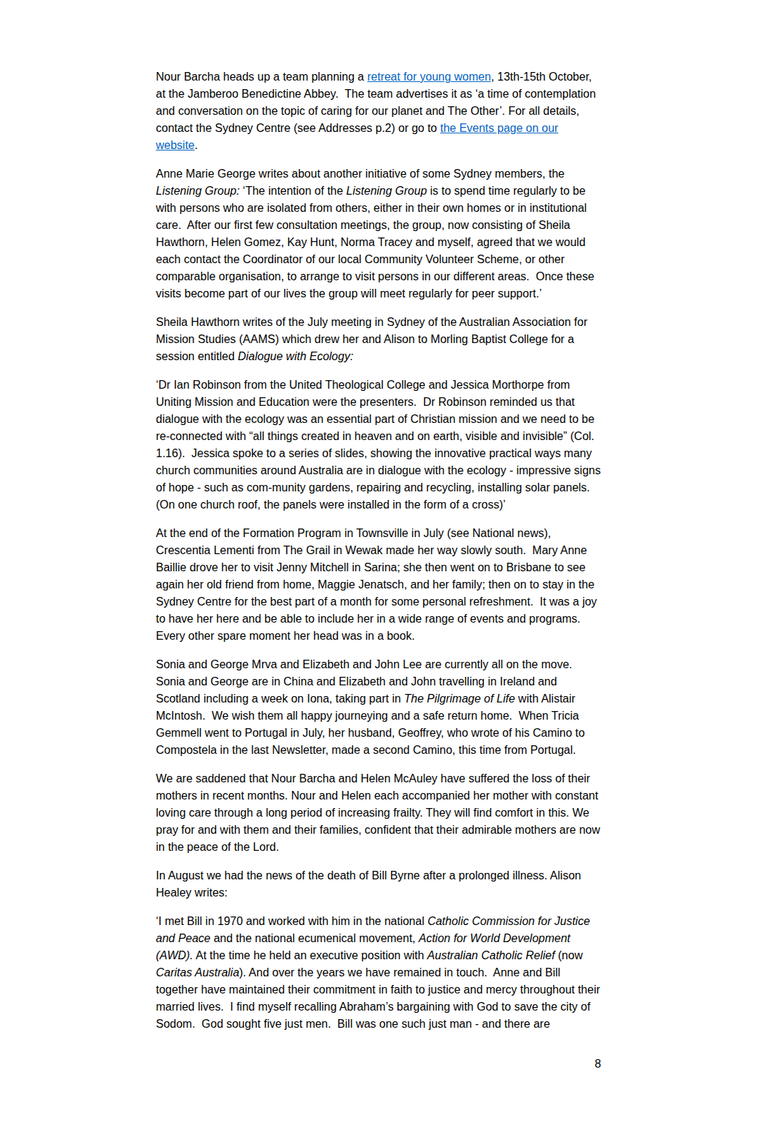Nour Barcha heads up a team planning a retreat for young women, 13th-15th October, at the Jamberoo Benedictine Abbey. The team advertises it as ‘a time of contemplation and conversation on the topic of caring for our planet and The Other’. For all details, contact the Sydney Centre (see Addresses p.2) or go to the Events page on our website.
Anne Marie George writes about another initiative of some Sydney members, the Listening Group: ‘The intention of the Listening Group is to spend time regularly to be with persons who are isolated from others, either in their own homes or in institutional care. After our first few consultation meetings, the group, now consisting of Sheila Hawthorn, Helen Gomez, Kay Hunt, Norma Tracey and myself, agreed that we would each contact the Coordinator of our local Community Volunteer Scheme, or other comparable organisation, to arrange to visit persons in our different areas. Once these visits become part of our lives the group will meet regularly for peer support.’
Sheila Hawthorn writes of the July meeting in Sydney of the Australian Association for Mission Studies (AAMS) which drew her and Alison to Morling Baptist College for a session entitled Dialogue with Ecology:
‘Dr Ian Robinson from the United Theological College and Jessica Morthorpe from Uniting Mission and Education were the presenters. Dr Robinson reminded us that dialogue with the ecology was an essential part of Christian mission and we need to be re-connected with “all things created in heaven and on earth, visible and invisible” (Col. 1.16). Jessica spoke to a series of slides, showing the innovative practical ways many church communities around Australia are in dialogue with the ecology - impressive signs of hope - such as com-munity gardens, repairing and recycling, installing solar panels. (On one church roof, the panels were installed in the form of a cross)’
At the end of the Formation Program in Townsville in July (see National news), Crescentia Lementi from The Grail in Wewak made her way slowly south. Mary Anne Baillie drove her to visit Jenny Mitchell in Sarina; she then went on to Brisbane to see again her old friend from home, Maggie Jenatsch, and her family; then on to stay in the Sydney Centre for the best part of a month for some personal refreshment. It was a joy to have her here and be able to include her in a wide range of events and programs. Every other spare moment her head was in a book.
Sonia and George Mrva and Elizabeth and John Lee are currently all on the move. Sonia and George are in China and Elizabeth and John travelling in Ireland and Scotland including a week on Iona, taking part in The Pilgrimage of Life with Alistair McIntosh. We wish them all happy journeying and a safe return home. When Tricia Gemmell went to Portugal in July, her husband, Geoffrey, who wrote of his Camino to Compostela in the last Newsletter, made a second Camino, this time from Portugal.
We are saddened that Nour Barcha and Helen McAuley have suffered the loss of their mothers in recent months. Nour and Helen each accompanied her mother with constant loving care through a long period of increasing frailty. They will find comfort in this. We pray for and with them and their families, confident that their admirable mothers are now in the peace of the Lord.
In August we had the news of the death of Bill Byrne after a prolonged illness. Alison Healey writes:
‘I met Bill in 1970 and worked with him in the national Catholic Commission for Justice and Peace and the national ecumenical movement, Action for World Development (AWD). At the time he held an executive position with Australian Catholic Relief (now Caritas Australia). And over the years we have remained in touch. Anne and Bill together have maintained their commitment in faith to justice and mercy throughout their married lives. I find myself recalling Abraham’s bargaining with God to save the city of Sodom. God sought five just men. Bill was one such just man - and there are
8